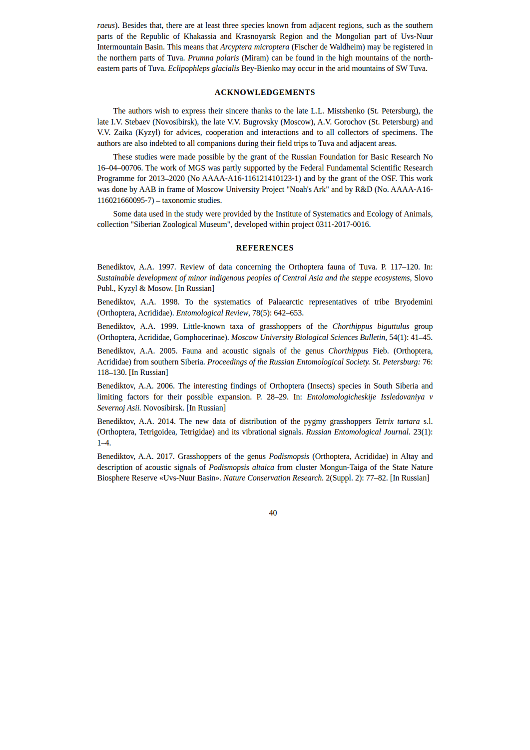raeus). Besides that, there are at least three species known from adjacent regions, such as the southern parts of the Republic of Khakassia and Krasnoyarsk Region and the Mongolian part of Uvs-Nuur Intermountain Basin. This means that Arcyptera microptera (Fischer de Waldheim) may be registered in the northern parts of Tuva. Prumna polaris (Miram) can be found in the high mountains of the north-eastern parts of Tuva. Eclipophleps glacialis Bey-Bienko may occur in the arid mountains of SW Tuva.
Acknowledgements
The authors wish to express their sincere thanks to the late L.L. Mistshenko (St. Petersburg), the late I.V. Stebaev (Novosibirsk), the late V.V. Bugrovsky (Moscow), A.V. Gorochov (St. Petersburg) and V.V. Zaika (Kyzyl) for advices, cooperation and interactions and to all collectors of specimens. The authors are also indebted to all companions during their field trips to Tuva and adjacent areas.
These studies were made possible by the grant of the Russian Foundation for Basic Research No 16–04–00706. The work of MGS was partly supported by the Federal Fundamental Scientific Research Programme for 2013–2020 (No AAAA-A16-116121410123-1) and by the grant of the OSF. This work was done by AAB in frame of Moscow University Project "Noah's Ark" and by R&D (No. AAAA-A16-116021660095-7) – taxonomic studies.
Some data used in the study were provided by the Institute of Systematics and Ecology of Animals, collection "Siberian Zoological Museum", developed within project 0311-2017-0016.
References
Benediktov, A.A. 1997. Review of data concerning the Orthoptera fauna of Tuva. P. 117–120. In: Sustainable development of minor indigenous peoples of Central Asia and the steppe ecosystems, Slovo Publ., Kyzyl & Mosow. [In Russian]
Benediktov, A.A. 1998. To the systematics of Palaearctic representatives of tribe Bryodemini (Orthoptera, Acrididae). Entomological Review, 78(5): 642–653.
Benediktov, A.A. 1999. Little-known taxa of grasshoppers of the Chorthippus biguttulus group (Orthoptera, Acrididae, Gomphocerinae). Moscow University Biological Sciences Bulletin, 54(1): 41–45.
Benediktov, A.A. 2005. Fauna and acoustic signals of the genus Chorthippus Fieb. (Orthoptera, Acrididae) from southern Siberia. Proceedings of the Russian Entomological Society. St. Petersburg: 76: 118–130. [In Russian]
Benediktov, A.A. 2006. The interesting findings of Orthoptera (Insects) species in South Siberia and limiting factors for their possible expansion. P. 28–29. In: Entolomologicheskije Issledovaniya v Severnoj Asii. Novosibirsk. [In Russian]
Benediktov, A.A. 2014. The new data of distribution of the pygmy grasshoppers Tetrix tartara s.l. (Orthoptera, Tetrigoidea, Tetrigidae) and its vibrational signals. Russian Entomological Journal. 23(1): 1–4.
Benediktov, A.A. 2017. Grasshoppers of the genus Podismopsis (Orthoptera, Acrididae) in Altay and description of acoustic signals of Podismopsis altaica from cluster Mongun-Taiga of the State Nature Biosphere Reserve «Uvs-Nuur Basin». Nature Conservation Research. 2(Suppl. 2): 77–82. [In Russian]
40